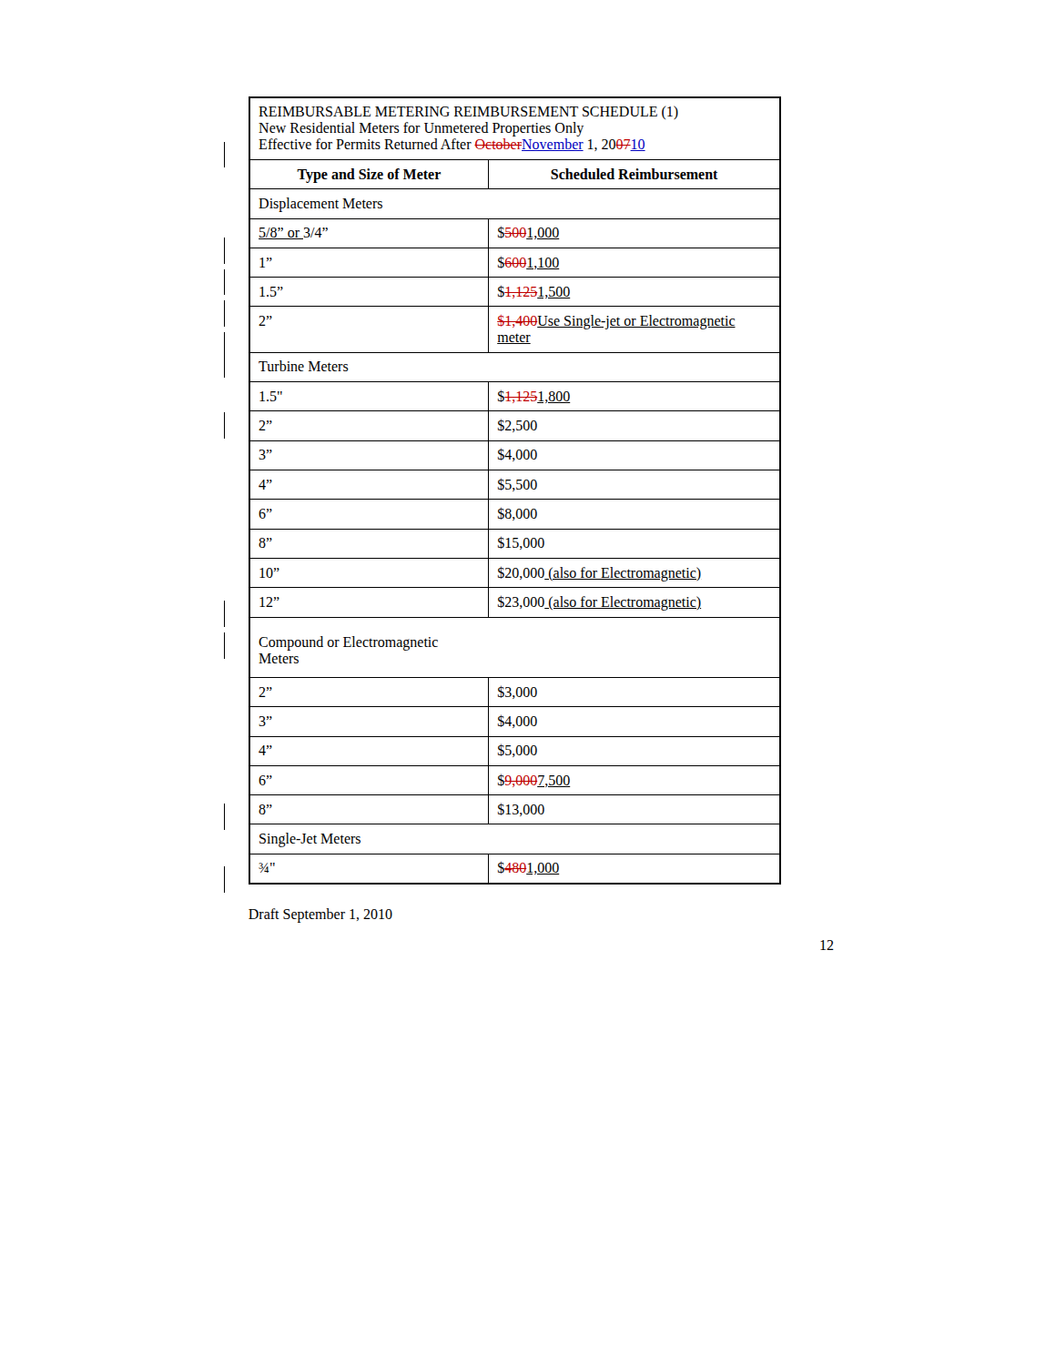| REIMBURSABLE METERING REIMBURSEMENT SCHEDULE (1) New Residential Meters for Unmetered Properties Only Effective for Permits Returned After October November 1, 20 07 10 |
| Type and Size of Meter | Scheduled Reimbursement |
| Displacement Meters | |
| 5/8” or 3/4” | $ 500 1,000 |
| 1” | $ 600 1,100 |
| 1.5” | $ 1,125 1,500 |
| 2” | $1,400 Use Single-jet or Electromagnetic meter |
| Turbine Meters | |
| 1.5" | $ 1,125 1,800 |
| 2” | $2,500 |
| 3” | $4,000 |
| 4” | $5,500 |
| 6” | $8,000 |
| 8” | $15,000 |
| 10” | $20,000 (also for Electromagnetic) |
| 12” | $23,000 (also for Electromagnetic) |
| Compound or Electromagnetic Meters | |
| 2” | $3,000 |
| 3” | $4,000 |
| 4” | $5,000 |
| 6” | $ 9,000 7,500 |
| 8” | $13,000 |
| Single-Jet Meters | |
| ¾" | $ 480 1,000 |
Draft September 1, 2010
12